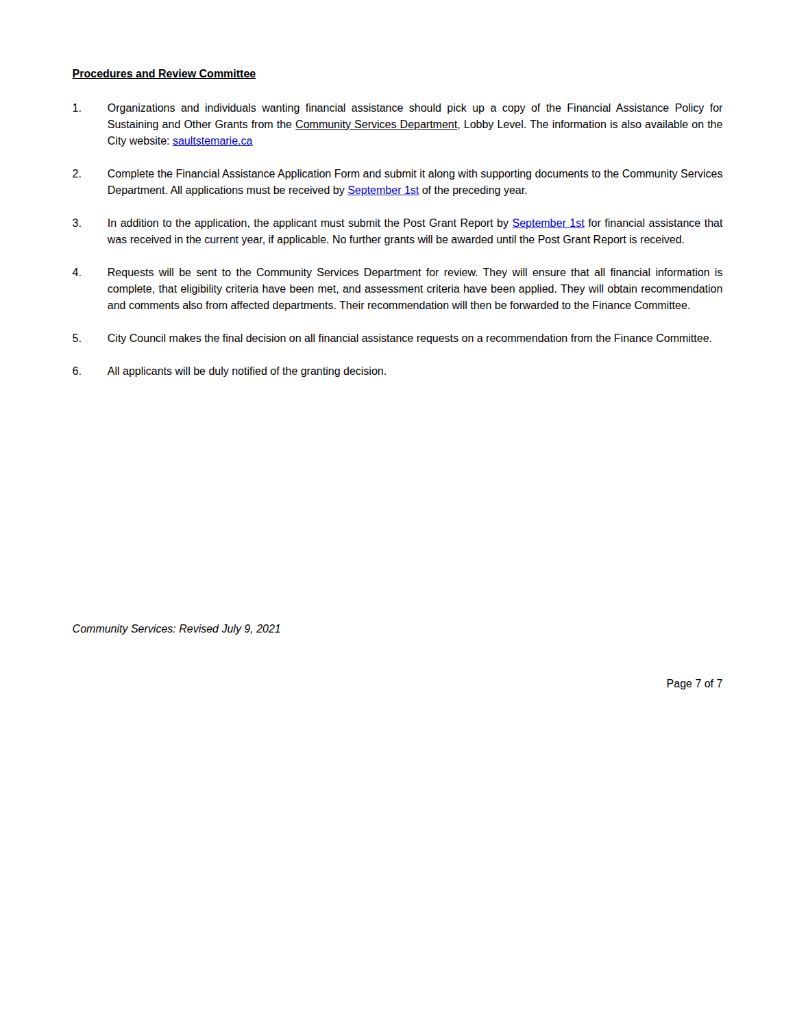Procedures and Review Committee
Organizations and individuals wanting financial assistance should pick up a copy of the Financial Assistance Policy for Sustaining and Other Grants from the Community Services Department, Lobby Level. The information is also available on the City website: saultstemarie.ca
Complete the Financial Assistance Application Form and submit it along with supporting documents to the Community Services Department. All applications must be received by September 1st of the preceding year.
In addition to the application, the applicant must submit the Post Grant Report by September 1st for financial assistance that was received in the current year, if applicable. No further grants will be awarded until the Post Grant Report is received.
Requests will be sent to the Community Services Department for review. They will ensure that all financial information is complete, that eligibility criteria have been met, and assessment criteria have been applied. They will obtain recommendation and comments also from affected departments. Their recommendation will then be forwarded to the Finance Committee.
City Council makes the final decision on all financial assistance requests on a recommendation from the Finance Committee.
All applicants will be duly notified of the granting decision.
Community Services: Revised July 9, 2021
Page 7 of 7